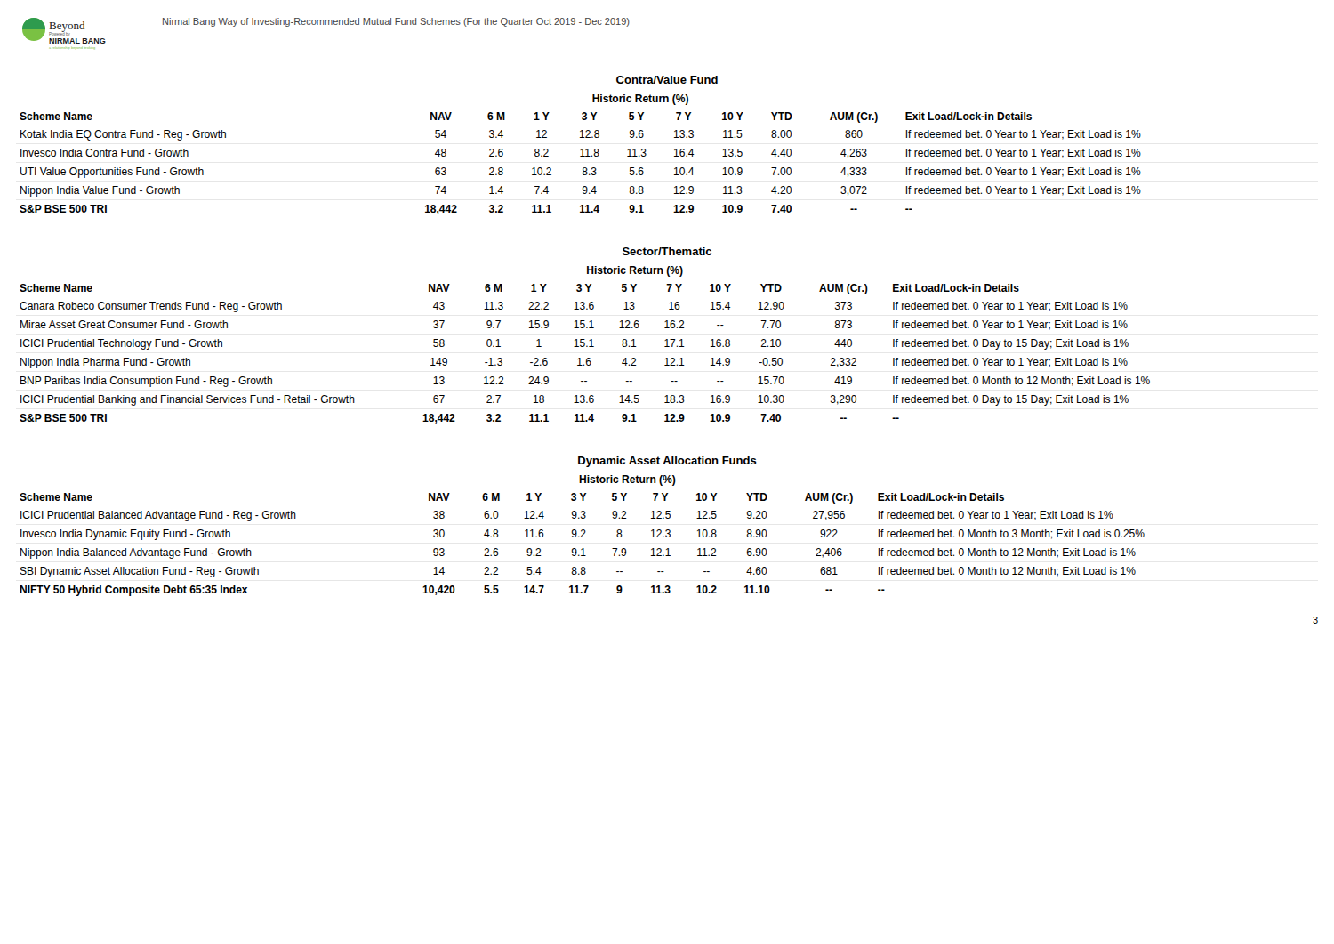Beyond Powered by NIRMAL BANG a relationship beyond broking
Nirmal Bang Way of Investing-Recommended Mutual Fund Schemes (For the Quarter Oct 2019 - Dec 2019)
Contra/Value Fund
| Scheme Name | NAV | Historic Return (%) | AUM (Cr.) | Exit Load/Lock-in Details |
| --- | --- | --- | --- | --- |
| 6 M | 1 Y | 3 Y | 5 Y | 7 Y | 10 Y | YTD |
| Kotak India EQ Contra Fund - Reg - Growth | 54 | 3.4 | 12 | 12.8 | 9.6 | 13.3 | 11.5 | 8.00 | 860 | If redeemed bet. 0 Year to 1 Year; Exit Load is 1% |
| Invesco India Contra Fund - Growth | 48 | 2.6 | 8.2 | 11.8 | 11.3 | 16.4 | 13.5 | 4.40 | 4,263 | If redeemed bet. 0 Year to 1 Year; Exit Load is 1% |
| UTI Value Opportunities Fund - Growth | 63 | 2.8 | 10.2 | 8.3 | 5.6 | 10.4 | 10.9 | 7.00 | 4,333 | If redeemed bet. 0 Year to 1 Year; Exit Load is 1% |
| Nippon India Value Fund - Growth | 74 | 1.4 | 7.4 | 9.4 | 8.8 | 12.9 | 11.3 | 4.20 | 3,072 | If redeemed bet. 0 Year to 1 Year; Exit Load is 1% |
| S&P BSE 500 TRI | 18,442 | 3.2 | 11.1 | 11.4 | 9.1 | 12.9 | 10.9 | 7.40 | -- | -- |
Sector/Thematic
| Scheme Name | NAV | Historic Return (%) | AUM (Cr.) | Exit Load/Lock-in Details |
| --- | --- | --- | --- | --- |
| 6 M | 1 Y | 3 Y | 5 Y | 7 Y | 10 Y | YTD |
| Canara Robeco Consumer Trends Fund - Reg - Growth | 43 | 11.3 | 22.2 | 13.6 | 13 | 16 | 15.4 | 12.90 | 373 | If redeemed bet. 0 Year to 1 Year; Exit Load is 1% |
| Mirae Asset Great Consumer Fund - Growth | 37 | 9.7 | 15.9 | 15.1 | 12.6 | 16.2 | -- | 7.70 | 873 | If redeemed bet. 0 Year to 1 Year; Exit Load is 1% |
| ICICI Prudential Technology Fund - Growth | 58 | 0.1 | 1 | 15.1 | 8.1 | 17.1 | 16.8 | 2.10 | 440 | If redeemed bet. 0 Day to 15 Day; Exit Load is 1% |
| Nippon India Pharma Fund - Growth | 149 | -1.3 | -2.6 | 1.6 | 4.2 | 12.1 | 14.9 | -0.50 | 2,332 | If redeemed bet. 0 Year to 1 Year; Exit Load is 1% |
| BNP Paribas India Consumption Fund - Reg - Growth | 13 | 12.2 | 24.9 | -- | -- | -- | -- | 15.70 | 419 | If redeemed bet. 0 Month to 12 Month; Exit Load is 1% |
| ICICI Prudential Banking and Financial Services Fund - Retail - Growth | 67 | 2.7 | 18 | 13.6 | 14.5 | 18.3 | 16.9 | 10.30 | 3,290 | If redeemed bet. 0 Day to 15 Day; Exit Load is 1% |
| S&P BSE 500 TRI | 18,442 | 3.2 | 11.1 | 11.4 | 9.1 | 12.9 | 10.9 | 7.40 | -- | -- |
Dynamic Asset Allocation Funds
| Scheme Name | NAV | Historic Return (%) | AUM (Cr.) | Exit Load/Lock-in Details |
| --- | --- | --- | --- | --- |
| 6 M | 1 Y | 3 Y | 5 Y | 7 Y | 10 Y | YTD |
| ICICI Prudential Balanced Advantage Fund - Reg - Growth | 38 | 6.0 | 12.4 | 9.3 | 9.2 | 12.5 | 12.5 | 9.20 | 27,956 | If redeemed bet. 0 Year to 1 Year; Exit Load is 1% |
| Invesco India Dynamic Equity Fund - Growth | 30 | 4.8 | 11.6 | 9.2 | 8 | 12.3 | 10.8 | 8.90 | 922 | If redeemed bet. 0 Month to 3 Month; Exit Load is 0.25% |
| Nippon India Balanced Advantage Fund - Growth | 93 | 2.6 | 9.2 | 9.1 | 7.9 | 12.1 | 11.2 | 6.90 | 2,406 | If redeemed bet. 0 Month to 12 Month; Exit Load is 1% |
| SBI Dynamic Asset Allocation Fund - Reg - Growth | 14 | 2.2 | 5.4 | 8.8 | -- | -- | -- | 4.60 | 681 | If redeemed bet. 0 Month to 12 Month; Exit Load is 1% |
| NIFTY 50 Hybrid Composite Debt 65:35 Index | 10,420 | 5.5 | 14.7 | 11.7 | 9 | 11.3 | 10.2 | 11.10 | -- | -- |
3